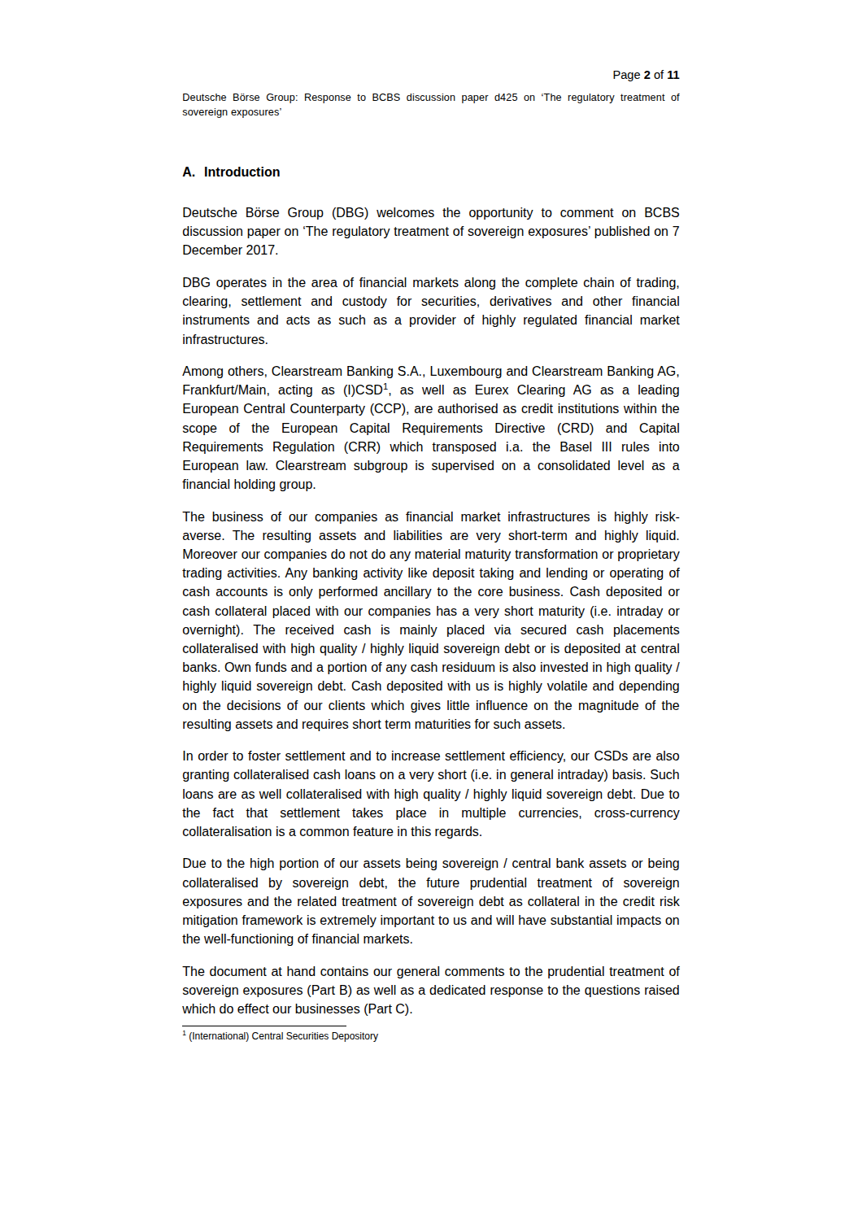Page 2 of 11
Deutsche Börse Group: Response to BCBS discussion paper d425 on ‘The regulatory treatment of sovereign exposures’
A. Introduction
Deutsche Börse Group (DBG) welcomes the opportunity to comment on BCBS discussion paper on ‘The regulatory treatment of sovereign exposures’ published on 7 December 2017.
DBG operates in the area of financial markets along the complete chain of trading, clearing, settlement and custody for securities, derivatives and other financial instruments and acts as such as a provider of highly regulated financial market infrastructures.
Among others, Clearstream Banking S.A., Luxembourg and Clearstream Banking AG, Frankfurt/Main, acting as (I)CSD1, as well as Eurex Clearing AG as a leading European Central Counterparty (CCP), are authorised as credit institutions within the scope of the European Capital Requirements Directive (CRD) and Capital Requirements Regulation (CRR) which transposed i.a. the Basel III rules into European law. Clearstream subgroup is supervised on a consolidated level as a financial holding group.
The business of our companies as financial market infrastructures is highly risk-averse. The resulting assets and liabilities are very short-term and highly liquid. Moreover our companies do not do any material maturity transformation or proprietary trading activities. Any banking activity like deposit taking and lending or operating of cash accounts is only performed ancillary to the core business. Cash deposited or cash collateral placed with our companies has a very short maturity (i.e. intraday or overnight). The received cash is mainly placed via secured cash placements collateralised with high quality / highly liquid sovereign debt or is deposited at central banks. Own funds and a portion of any cash residuum is also invested in high quality / highly liquid sovereign debt. Cash deposited with us is highly volatile and depending on the decisions of our clients which gives little influence on the magnitude of the resulting assets and requires short term maturities for such assets.
In order to foster settlement and to increase settlement efficiency, our CSDs are also granting collateralised cash loans on a very short (i.e. in general intraday) basis. Such loans are as well collateralised with high quality / highly liquid sovereign debt. Due to the fact that settlement takes place in multiple currencies, cross-currency collateralisation is a common feature in this regards.
Due to the high portion of our assets being sovereign / central bank assets or being collateralised by sovereign debt, the future prudential treatment of sovereign exposures and the related treatment of sovereign debt as collateral in the credit risk mitigation framework is extremely important to us and will have substantial impacts on the well-functioning of financial markets.
The document at hand contains our general comments to the prudential treatment of sovereign exposures (Part B) as well as a dedicated response to the questions raised which do effect our businesses (Part C).
1 (International) Central Securities Depository